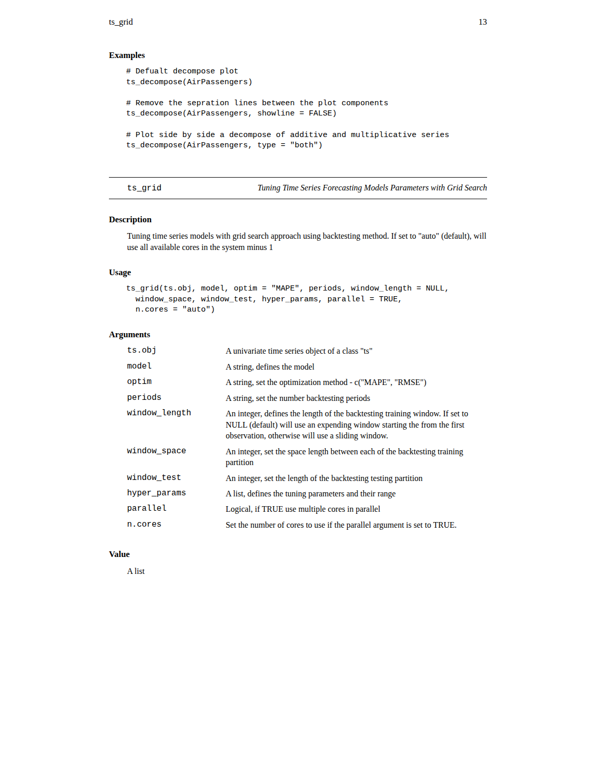ts_grid 13
Examples
# Defualt decompose plot
ts_decompose(AirPassengers)

# Remove the sepration lines between the plot components
ts_decompose(AirPassengers, showline = FALSE)

# Plot side by side a decompose of additive and multiplicative series
ts_decompose(AirPassengers, type = "both")
ts_grid Tuning Time Series Forecasting Models Parameters with Grid Search
Description
Tuning time series models with grid search approach using backtesting method. If set to "auto" (default), will use all available cores in the system minus 1
Usage
ts_grid(ts.obj, model, optim = "MAPE", periods, window_length = NULL,
  window_space, window_test, hyper_params, parallel = TRUE,
  n.cores = "auto")
Arguments
ts.obj
A univariate time series object of a class "ts"
model
A string, defines the model
optim
A string, set the optimization method - c("MAPE", "RMSE")
periods
A string, set the number backtesting periods
window_length
An integer, defines the length of the backtesting training window. If set to NULL (default) will use an expending window starting the from the first observation, otherwise will use a sliding window.
window_space
An integer, set the space length between each of the backtesting training partition
window_test
An integer, set the length of the backtesting testing partition
hyper_params
A list, defines the tuning parameters and their range
parallel
Logical, if TRUE use multiple cores in parallel
n.cores
Set the number of cores to use if the parallel argument is set to TRUE.
Value
A list